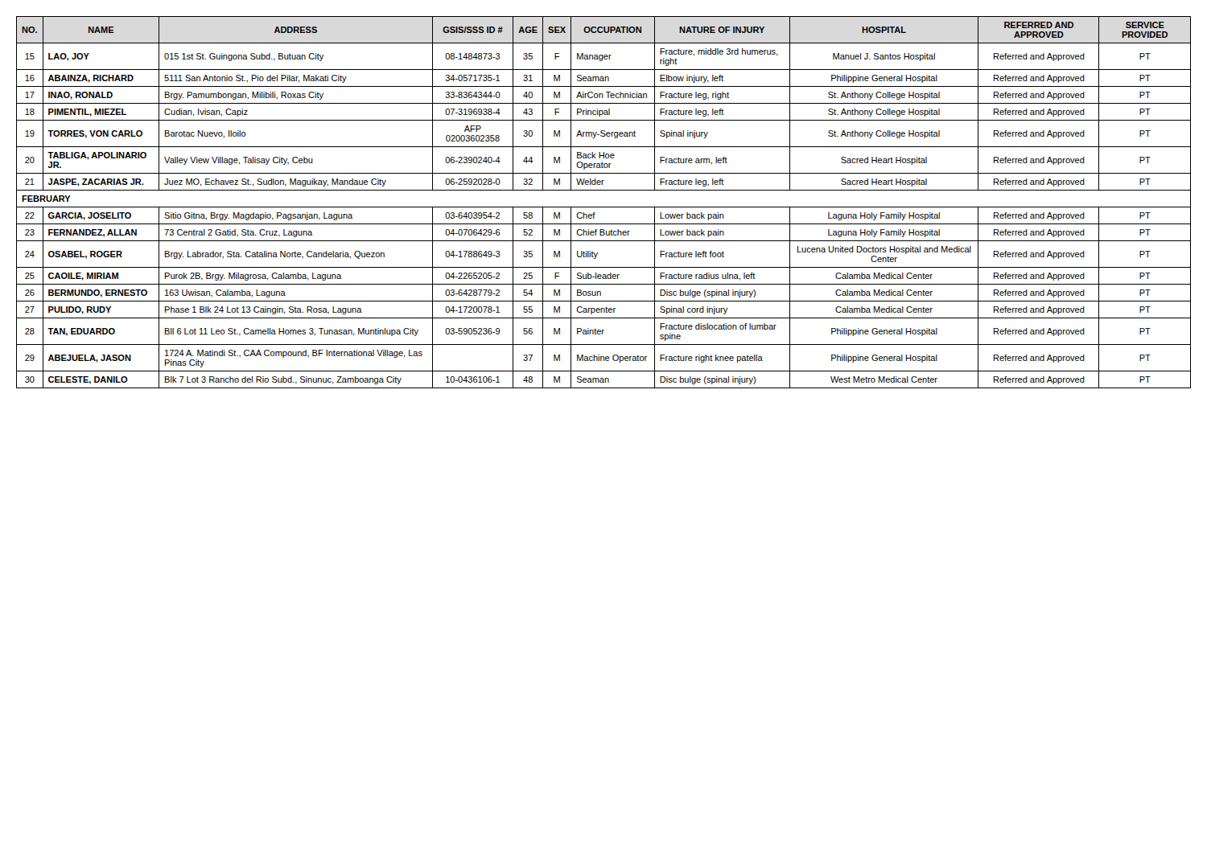| NO. | NAME | ADDRESS | GSIS/SSS ID # | AGE | SEX | OCCUPATION | NATURE OF INJURY | HOSPITAL | REFERRED AND APPROVED | SERVICE PROVIDED |
| --- | --- | --- | --- | --- | --- | --- | --- | --- | --- | --- |
| 15 | LAO, JOY | 015 1st St. Guingona Subd., Butuan City | 08-1484873-3 | 35 | F | Manager | Fracture, middle 3rd humerus, right | Manuel J. Santos Hospital | Referred and Approved | PT |
| 16 | ABAINZA, RICHARD | 5111 San Antonio St., Pio del Pilar, Makati City | 34-0571735-1 | 31 | M | Seaman | Elbow injury, left | Philippine General Hospital | Referred and Approved | PT |
| 17 | INAO, RONALD | Brgy. Pamumbongan, Milibili, Roxas City | 33-8364344-0 | 40 | M | AirCon Technician | Fracture leg, right | St. Anthony College Hospital | Referred and Approved | PT |
| 18 | PIMENTIL, MIEZEL | Cudian, Ivisan, Capiz | 07-3196938-4 | 43 | F | Principal | Fracture leg, left | St. Anthony College Hospital | Referred and Approved | PT |
| 19 | TORRES, VON CARLO | Barotac Nuevo, Iloilo | AFP 02003602358 | 30 | M | Army-Sergeant | Spinal injury | St. Anthony College Hospital | Referred and Approved | PT |
| 20 | TABLIGA, APOLINARIO JR. | Valley View Village, Talisay City, Cebu | 06-2390240-4 | 44 | M | Back Hoe Operator | Fracture arm, left | Sacred Heart Hospital | Referred and Approved | PT |
| 21 | JASPE, ZACARIAS JR. | Juez MO, Echavez St., Sudlon, Maguikay, Mandaue City | 06-2592028-0 | 32 | M | Welder | Fracture leg, left | Sacred Heart Hospital | Referred and Approved | PT |
| FEBRUARY |
| 22 | GARCIA, JOSELITO | Sitio Gitna, Brgy. Magdapio, Pagsanjan, Laguna | 03-6403954-2 | 58 | M | Chef | Lower back pain | Laguna Holy Family Hospital | Referred and Approved | PT |
| 23 | FERNANDEZ, ALLAN | 73 Central 2 Gatid, Sta. Cruz, Laguna | 04-0706429-6 | 52 | M | Chief Butcher | Lower back pain | Laguna Holy Family Hospital | Referred and Approved | PT |
| 24 | OSABEL, ROGER | Brgy. Labrador, Sta. Catalina Norte, Candelaria, Quezon | 04-1788649-3 | 35 | M | Utility | Fracture left foot | Lucena United Doctors Hospital and Medical Center | Referred and Approved | PT |
| 25 | CAOILE, MIRIAM | Purok 2B, Brgy. Milagrosa, Calamba, Laguna | 04-2265205-2 | 25 | F | Sub-leader | Fracture radius ulna, left | Calamba Medical Center | Referred and Approved | PT |
| 26 | BERMUNDO, ERNESTO | 163 Uwisan, Calamba, Laguna | 03-6428779-2 | 54 | M | Bosun | Disc bulge (spinal injury) | Calamba Medical Center | Referred and Approved | PT |
| 27 | PULIDO, RUDY | Phase 1 Blk 24 Lot 13 Caingin, Sta. Rosa, Laguna | 04-1720078-1 | 55 | M | Carpenter | Spinal cord injury | Calamba Medical Center | Referred and Approved | PT |
| 28 | TAN, EDUARDO | Bll 6 Lot 11 Leo St., Camella Homes 3, Tunasan, Muntinlupa City | 03-5905236-9 | 56 | M | Painter | Fracture dislocation of lumbar spine | Philippine General Hospital | Referred and Approved | PT |
| 29 | ABEJUELA, JASON | 1724 A. Matindi St., CAA Compound, BF International Village, Las Pinas City | | 37 | M | Machine Operator | Fracture right knee patella | Philippine General Hospital | Referred and Approved | PT |
| 30 | CELESTE, DANILO | Blk 7 Lot 3 Rancho del Rio Subd., Sinunuc, Zamboanga City | 10-0436106-1 | 48 | M | Seaman | Disc bulge (spinal injury) | West Metro Medical Center | Referred and Approved | PT |